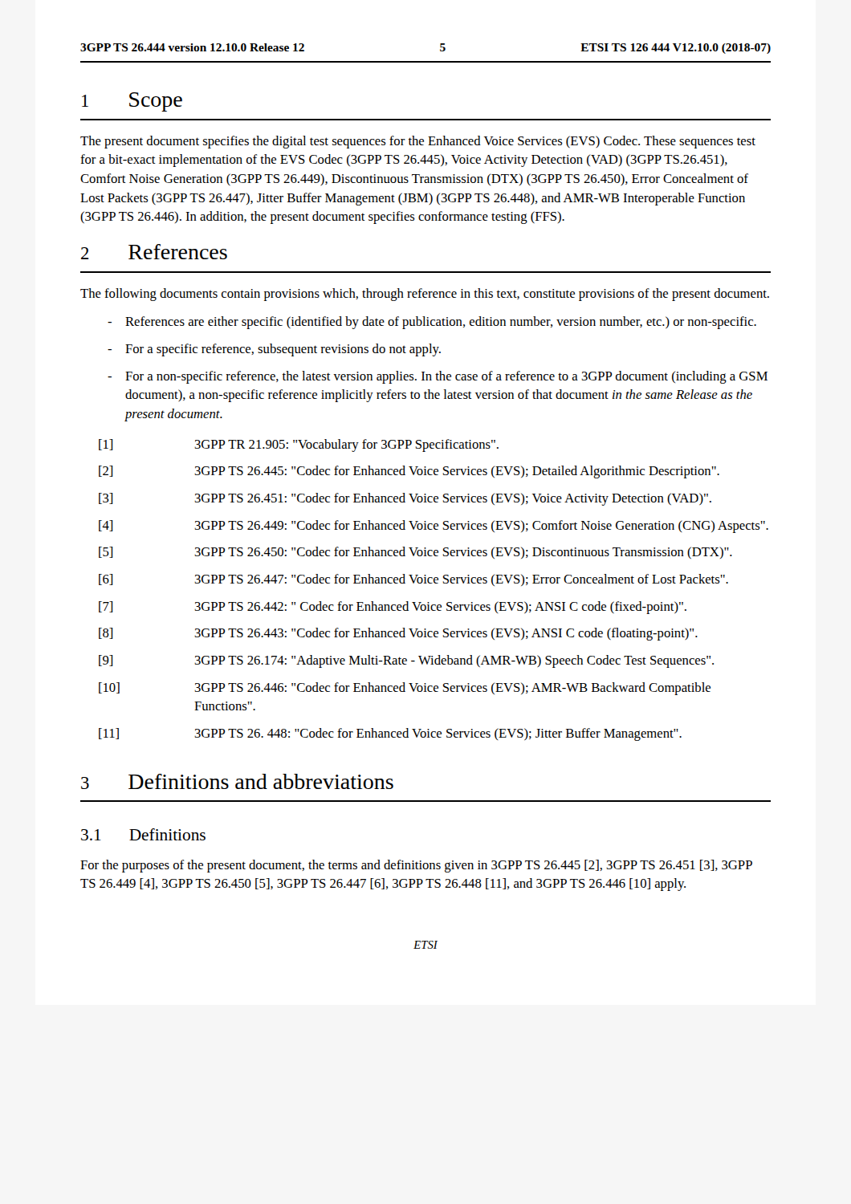3GPP TS 26.444 version 12.10.0 Release 12
5
ETSI TS 126 444 V12.10.0 (2018-07)
1 Scope
The present document specifies the digital test sequences for the Enhanced Voice Services (EVS) Codec. These sequences test for a bit-exact implementation of the EVS Codec (3GPP TS 26.445), Voice Activity Detection (VAD) (3GPP TS.26.451), Comfort Noise Generation (3GPP TS 26.449), Discontinuous Transmission (DTX) (3GPP TS 26.450), Error Concealment of Lost Packets (3GPP TS 26.447), Jitter Buffer Management (JBM) (3GPP TS 26.448), and AMR-WB Interoperable Function (3GPP TS 26.446). In addition, the present document specifies conformance testing (FFS).
2 References
The following documents contain provisions which, through reference in this text, constitute provisions of the present document.
References are either specific (identified by date of publication, edition number, version number, etc.) or non-specific.
For a specific reference, subsequent revisions do not apply.
For a non-specific reference, the latest version applies. In the case of a reference to a 3GPP document (including a GSM document), a non-specific reference implicitly refers to the latest version of that document in the same Release as the present document.
| [1] | 3GPP TR 21.905: "Vocabulary for 3GPP Specifications". |
| [2] | 3GPP TS 26.445: "Codec for Enhanced Voice Services (EVS); Detailed Algorithmic Description". |
| [3] | 3GPP TS 26.451: "Codec for Enhanced Voice Services (EVS); Voice Activity Detection (VAD)". |
| [4] | 3GPP TS 26.449: "Codec for Enhanced Voice Services (EVS); Comfort Noise Generation (CNG) Aspects". |
| [5] | 3GPP TS 26.450: "Codec for Enhanced Voice Services (EVS); Discontinuous Transmission (DTX)". |
| [6] | 3GPP TS 26.447: "Codec for Enhanced Voice Services (EVS); Error Concealment of Lost Packets". |
| [7] | 3GPP TS 26.442: " Codec for Enhanced Voice Services (EVS); ANSI C code (fixed-point)". |
| [8] | 3GPP TS 26.443: "Codec for Enhanced Voice Services (EVS); ANSI C code (floating-point)". |
| [9] | 3GPP TS 26.174: "Adaptive Multi-Rate - Wideband (AMR-WB) Speech Codec Test Sequences". |
| [10] | 3GPP TS 26.446: "Codec for Enhanced Voice Services (EVS); AMR-WB Backward Compatible Functions". |
| [11] | 3GPP TS 26. 448: "Codec for Enhanced Voice Services (EVS); Jitter Buffer Management". |
3 Definitions and abbreviations
3.1 Definitions
For the purposes of the present document, the terms and definitions given in 3GPP TS 26.445 [2], 3GPP TS 26.451 [3], 3GPP TS 26.449 [4], 3GPP TS 26.450 [5], 3GPP TS 26.447 [6], 3GPP TS 26.448 [11], and 3GPP TS 26.446 [10] apply.
ETSI